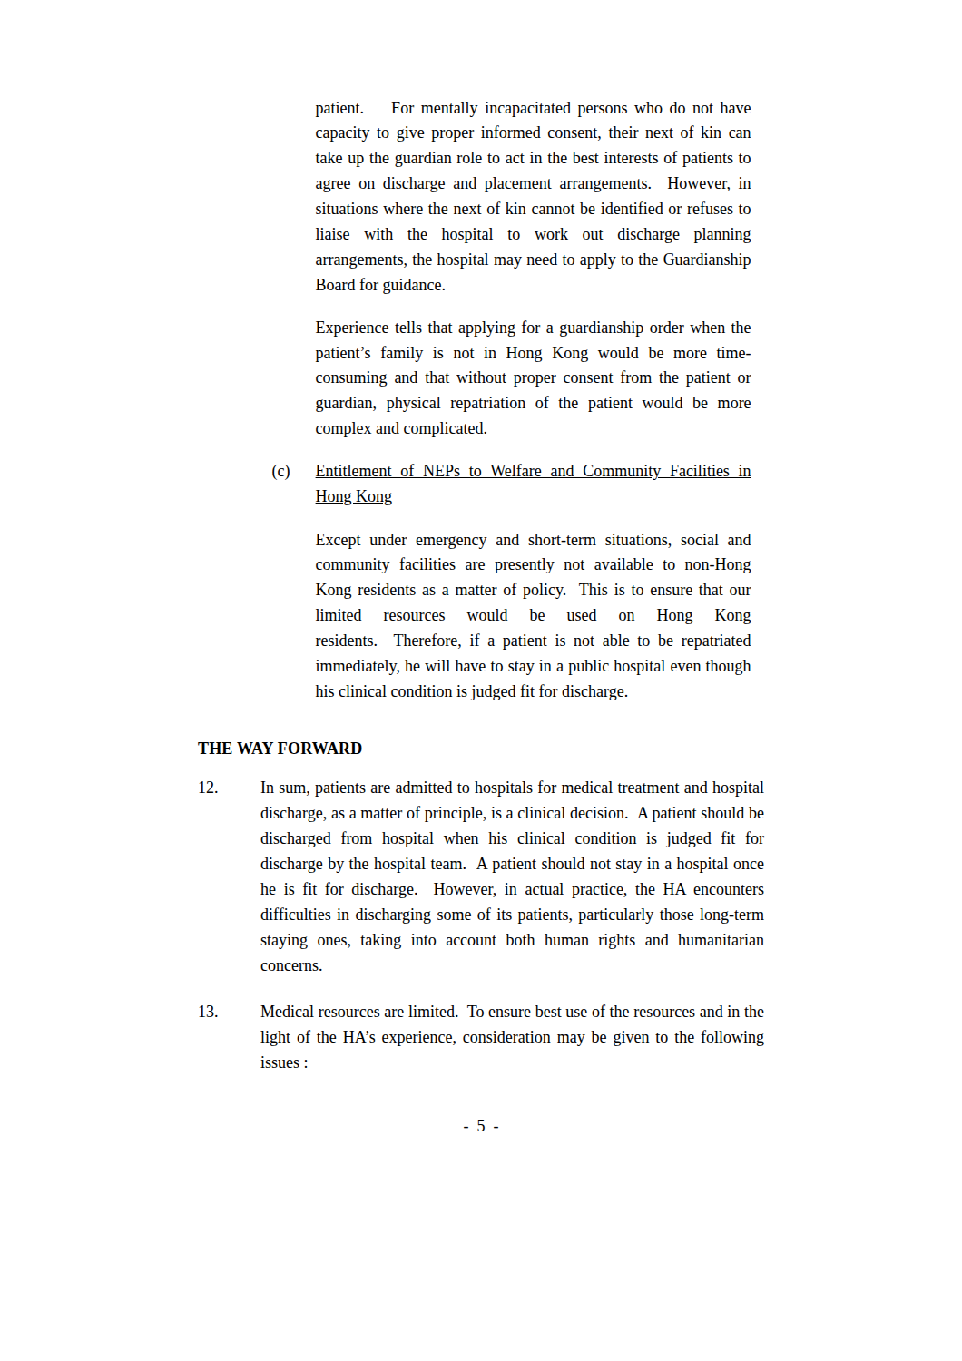patient. For mentally incapacitated persons who do not have capacity to give proper informed consent, their next of kin can take up the guardian role to act in the best interests of patients to agree on discharge and placement arrangements. However, in situations where the next of kin cannot be identified or refuses to liaise with the hospital to work out discharge planning arrangements, the hospital may need to apply to the Guardianship Board for guidance.
Experience tells that applying for a guardianship order when the patient’s family is not in Hong Kong would be more time-consuming and that without proper consent from the patient or guardian, physical repatriation of the patient would be more complex and complicated.
(c)
Entitlement of NEPs to Welfare and Community Facilities in Hong Kong
Except under emergency and short-term situations, social and community facilities are presently not available to non-Hong Kong residents as a matter of policy. This is to ensure that our limited resources would be used on Hong Kong residents. Therefore, if a patient is not able to be repatriated immediately, he will have to stay in a public hospital even though his clinical condition is judged fit for discharge.
THE WAY FORWARD
12.
In sum, patients are admitted to hospitals for medical treatment and hospital discharge, as a matter of principle, is a clinical decision. A patient should be discharged from hospital when his clinical condition is judged fit for discharge by the hospital team. A patient should not stay in a hospital once he is fit for discharge. However, in actual practice, the HA encounters difficulties in discharging some of its patients, particularly those long-term staying ones, taking into account both human rights and humanitarian concerns.
13.
Medical resources are limited. To ensure best use of the resources and in the light of the HA’s experience, consideration may be given to the following issues :
- 5 -